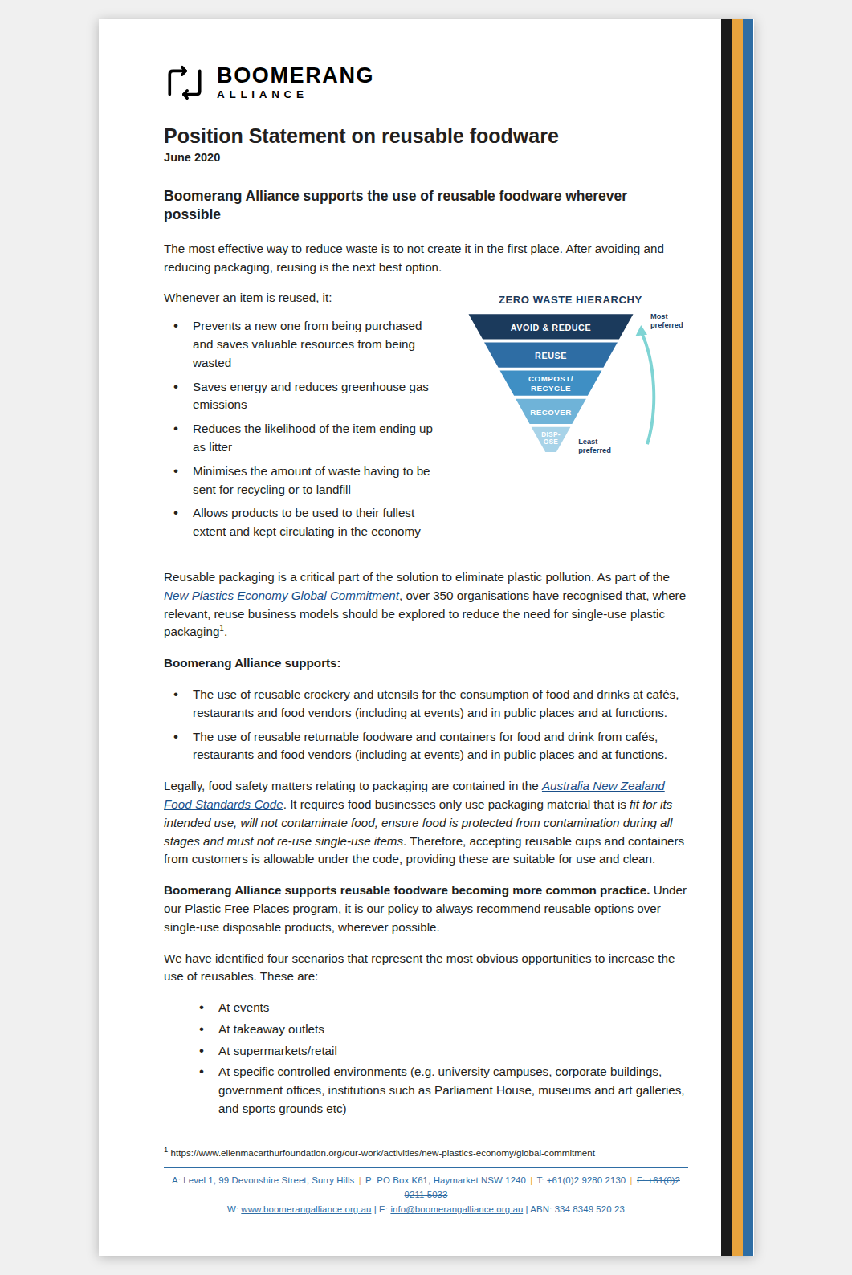BOOMERANG ALLIANCE
Position Statement on reusable foodware
June 2020
Boomerang Alliance supports the use of reusable foodware wherever possible
The most effective way to reduce waste is to not create it in the first place. After avoiding and reducing packaging, reusing is the next best option.
Whenever an item is reused, it:
Prevents a new one from being purchased and saves valuable resources from being wasted
Saves energy and reduces greenhouse gas emissions
Reduces the likelihood of the item ending up as litter
Minimises the amount of waste having to be sent for recycling or to landfill
Allows products to be used to their fullest extent and kept circulating in the economy
ZERO WASTE HIERARCHY AVOID & REDUCE REUSE COMPOST/ RECYCLE RECOVER DISP- OSE Most preferred Least preferred
Reusable packaging is a critical part of the solution to eliminate plastic pollution. As part of the New Plastics Economy Global Commitment, over 350 organisations have recognised that, where relevant, reuse business models should be explored to reduce the need for single-use plastic packaging1.
Boomerang Alliance supports:
The use of reusable crockery and utensils for the consumption of food and drinks at cafés, restaurants and food vendors (including at events) and in public places and at functions.
The use of reusable returnable foodware and containers for food and drink from cafés, restaurants and food vendors (including at events) and in public places and at functions.
Legally, food safety matters relating to packaging are contained in the Australia New Zealand Food Standards Code. It requires food businesses only use packaging material that is fit for its intended use, will not contaminate food, ensure food is protected from contamination during all stages and must not re-use single-use items. Therefore, accepting reusable cups and containers from customers is allowable under the code, providing these are suitable for use and clean.
Boomerang Alliance supports reusable foodware becoming more common practice. Under our Plastic Free Places program, it is our policy to always recommend reusable options over single-use disposable products, wherever possible.
We have identified four scenarios that represent the most obvious opportunities to increase the use of reusables. These are:
At events
At takeaway outlets
At supermarkets/retail
At specific controlled environments (e.g. university campuses, corporate buildings, government offices, institutions such as Parliament House, museums and art galleries, and sports grounds etc)
1 https://www.ellenmacarthurfoundation.org/our-work/activities/new-plastics-economy/global-commitment
A: Level 1, 99 Devonshire Street, Surry Hills | P: PO Box K61, Haymarket NSW 1240 | T: +61(0)2 9280 2130 | F: +61(0)2 9211 5033
W: www.boomerangalliance.org.au | E: info@boomerangalliance.org.au | ABN: 334 8349 520 23